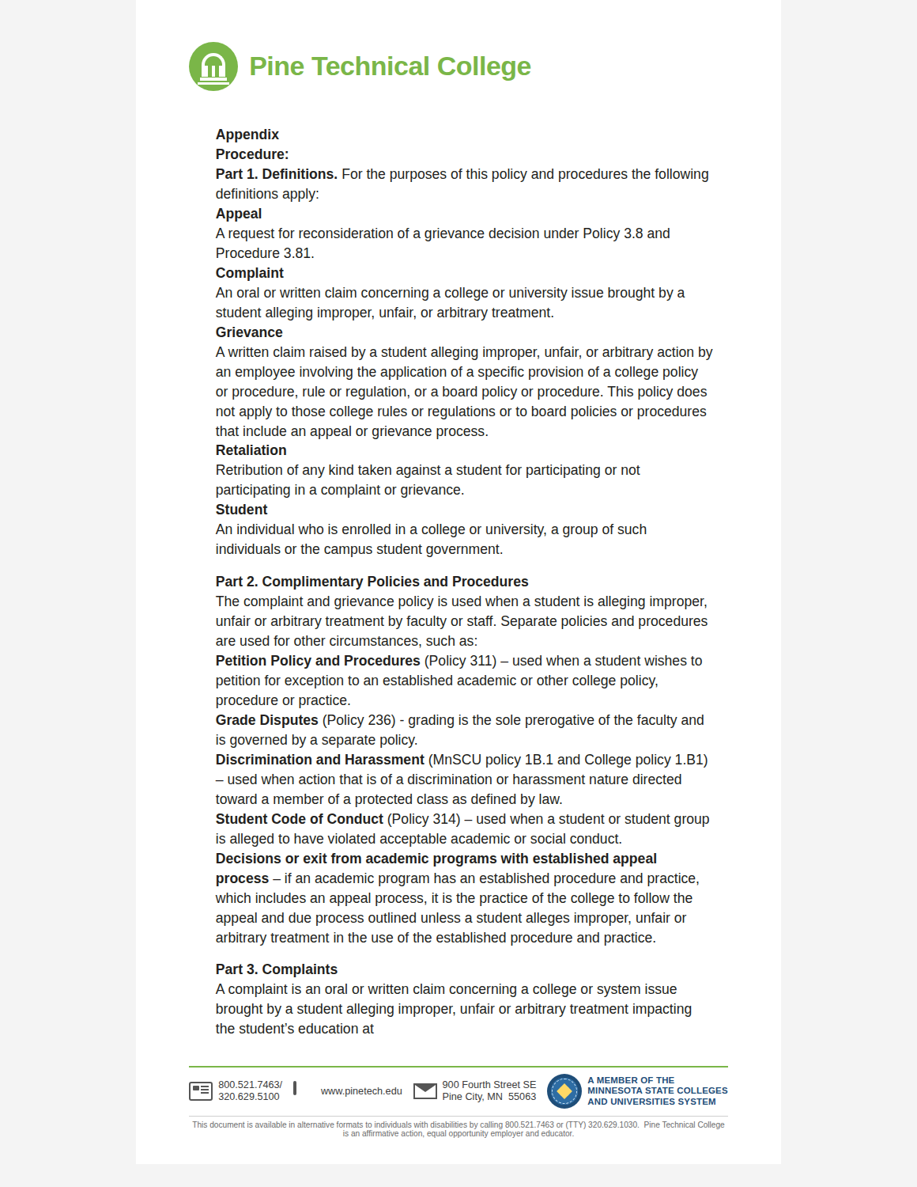Pine Technical College
Appendix
Procedure:
Part 1. Definitions. For the purposes of this policy and procedures the following definitions apply:
Appeal
A request for reconsideration of a grievance decision under Policy 3.8 and Procedure 3.81.
Complaint
An oral or written claim concerning a college or university issue brought by a student alleging improper, unfair, or arbitrary treatment.
Grievance
A written claim raised by a student alleging improper, unfair, or arbitrary action by an employee involving the application of a specific provision of a college policy or procedure, rule or regulation, or a board policy or procedure. This policy does not apply to those college rules or regulations or to board policies or procedures that include an appeal or grievance process.
Retaliation
Retribution of any kind taken against a student for participating or not participating in a complaint or grievance.
Student
An individual who is enrolled in a college or university, a group of such individuals or the campus student government.
Part 2. Complimentary Policies and Procedures
The complaint and grievance policy is used when a student is alleging improper, unfair or arbitrary treatment by faculty or staff. Separate policies and procedures are used for other circumstances, such as:
Petition Policy and Procedures (Policy 311) – used when a student wishes to petition for exception to an established academic or other college policy, procedure or practice.
Grade Disputes (Policy 236) - grading is the sole prerogative of the faculty and is governed by a separate policy.
Discrimination and Harassment (MnSCU policy 1B.1 and College policy 1.B1) – used when action that is of a discrimination or harassment nature directed toward a member of a protected class as defined by law.
Student Code of Conduct (Policy 314) – used when a student or student group is alleged to have violated acceptable academic or social conduct.
Decisions or exit from academic programs with established appeal process – if an academic program has an established procedure and practice, which includes an appeal process, it is the practice of the college to follow the appeal and due process outlined unless a student alleges improper, unfair or arbitrary treatment in the use of the established procedure and practice.
Part 3. Complaints
A complaint is an oral or written claim concerning a college or system issue brought by a student alleging improper, unfair or arbitrary treatment impacting the student’s education at
800.521.7463/
320.629.5100
www.pinetech.edu
900 Fourth Street SE
Pine City, MN 55063
A member of the
Minnesota State Colleges
and Universities System
This document is available in alternative formats to individuals with disabilities by calling 800.521.7463 or (TTY) 320.629.1030. Pine Technical College is an affirmative action, equal opportunity employer and educator.